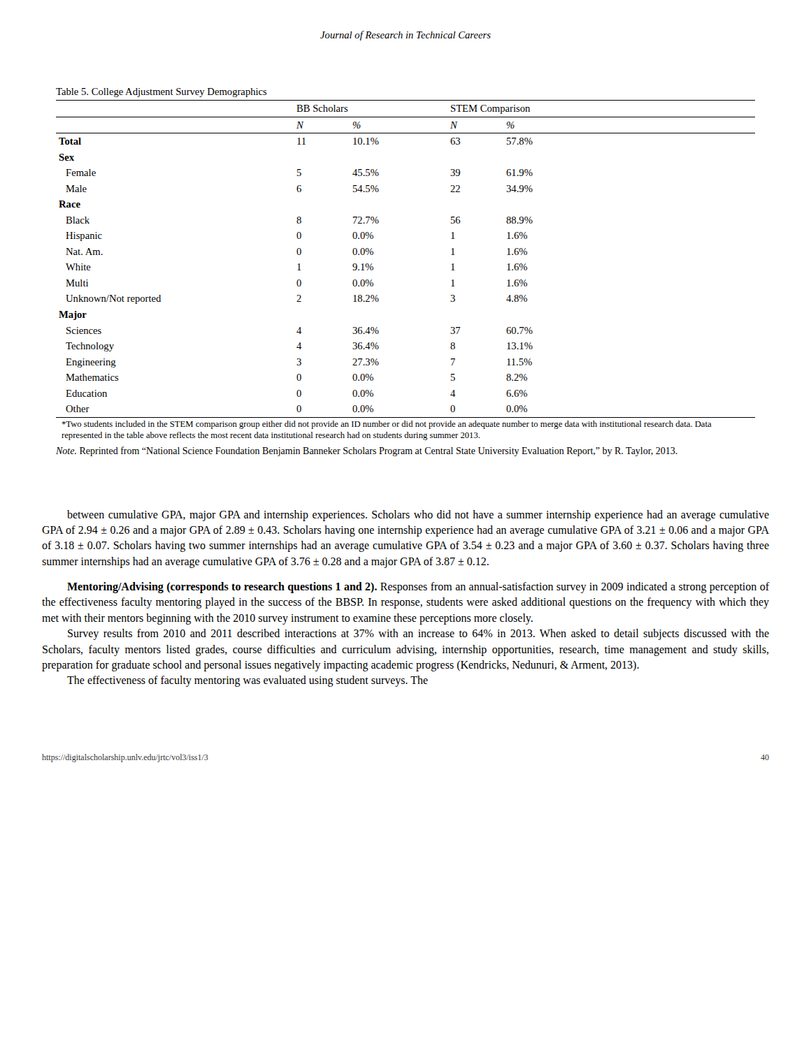Journal of Research in Technical Careers
Table 5. College Adjustment Survey Demographics
| | BB Scholars | STEM Comparison | |
| --- | --- | --- | --- |
| | N | % | N | % | |
| Total | 11 | 10.1% | 63 | 57.8% | |
| Sex | | | | | |
| Female | 5 | 45.5% | 39 | 61.9% | |
| Male | 6 | 54.5% | 22 | 34.9% | |
| Race | | | | | |
| Black | 8 | 72.7% | 56 | 88.9% | |
| Hispanic | 0 | 0.0% | 1 | 1.6% | |
| Nat. Am. | 0 | 0.0% | 1 | 1.6% | |
| White | 1 | 9.1% | 1 | 1.6% | |
| Multi | 0 | 0.0% | 1 | 1.6% | |
| Unknown/Not reported | 2 | 18.2% | 3 | 4.8% | |
| Major | | | | | |
| Sciences | 4 | 36.4% | 37 | 60.7% | |
| Technology | 4 | 36.4% | 8 | 13.1% | |
| Engineering | 3 | 27.3% | 7 | 11.5% | |
| Mathematics | 0 | 0.0% | 5 | 8.2% | |
| Education | 0 | 0.0% | 4 | 6.6% | |
| Other | 0 | 0.0% | 0 | 0.0% | |
*Two students included in the STEM comparison group either did not provide an ID number or did not provide an adequate number to merge data with institutional research data. Data represented in the table above reflects the most recent data institutional research had on students during summer 2013.
Note. Reprinted from “National Science Foundation Benjamin Banneker Scholars Program at Central State University Evaluation Report,” by R. Taylor, 2013.
between cumulative GPA, major GPA and internship experiences. Scholars who did not have a summer internship experience had an average cumulative GPA of 2.94 ± 0.26 and a major GPA of 2.89 ± 0.43. Scholars having one internship experience had an average cumulative GPA of 3.21 ± 0.06 and a major GPA of 3.18 ± 0.07. Scholars having two summer internships had an average cumulative GPA of 3.54 ± 0.23 and a major GPA of 3.60 ± 0.37. Scholars having three summer internships had an average cumulative GPA of 3.76 ± 0.28 and a major GPA of 3.87 ± 0.12.
Mentoring/Advising (corresponds to research questions 1 and 2). Responses from an annual-satisfaction survey in 2009 indicated a strong perception of the effectiveness faculty mentoring played in the success of the BBSP. In response, students were asked additional questions on the frequency with which they met with their mentors beginning with the 2010 survey instrument to examine these perceptions more closely.
Survey results from 2010 and 2011 described interactions at 37% with an increase to 64% in 2013. When asked to detail subjects discussed with the Scholars, faculty mentors listed grades, course difficulties and curriculum advising, internship opportunities, research, time management and study skills, preparation for graduate school and personal issues negatively impacting academic progress (Kendricks, Nedunuri, & Arment, 2013).
The effectiveness of faculty mentoring was evaluated using student surveys. The
https://digitalscholarship.unlv.edu/jrtc/vol3/iss1/3 40